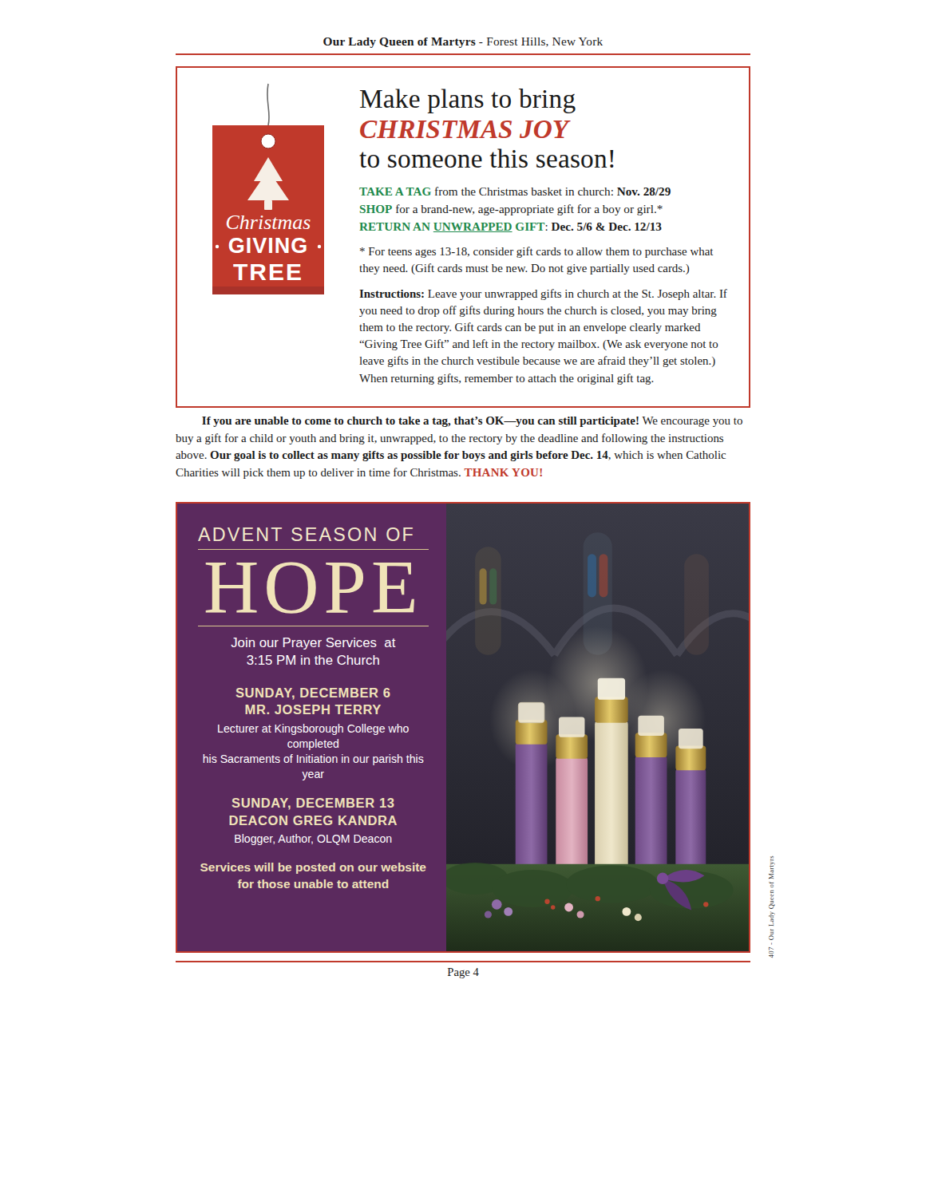Our Lady Queen of Martyrs - Forest Hills, New York
Christmas GIVING TREE
Make plans to bring CHRISTMAS JOY
to someone this season!
TAKE A TAG from the Christmas basket in church: Nov. 28/29
SHOP for a brand-new, age-appropriate gift for a boy or girl.*
RETURN AN UNWRAPPED GIFT: Dec. 5/6 & Dec. 12/13
* For teens ages 13-18, consider gift cards to allow them to purchase what they need. (Gift cards must be new. Do not give partially used cards.)
Instructions: Leave your unwrapped gifts in church at the St. Joseph altar. If you need to drop off gifts during hours the church is closed, you may bring them to the rectory. Gift cards can be put in an envelope clearly marked “Giving Tree Gift” and left in the rectory mailbox. (We ask everyone not to leave gifts in the church vestibule because we are afraid they’ll get stolen.) When returning gifts, remember to attach the original gift tag.
If you are unable to come to church to take a tag, that’s OK—you can still participate! We encourage you to buy a gift for a child or youth and bring it, unwrapped, to the rectory by the deadline and following the instructions above. Our goal is to collect as many gifts as possible for boys and girls before Dec. 14, which is when Catholic Charities will pick them up to deliver in time for Christmas. THANK YOU!
Advent Season of
HOPE
Join our Prayer Services at
3:15 PM in the Church
SUNDAY, DECEMBER 6
MR. JOSEPH TERRY
Lecturer at Kingsborough College who completed
his Sacraments of Initiation in our parish this year
SUNDAY, DECEMBER 13
DEACON GREG KANDRA
Blogger, Author, OLQM Deacon
Services will be posted on our website
for those unable to attend
Page 4
407 - Our Lady Queen of Martyrs